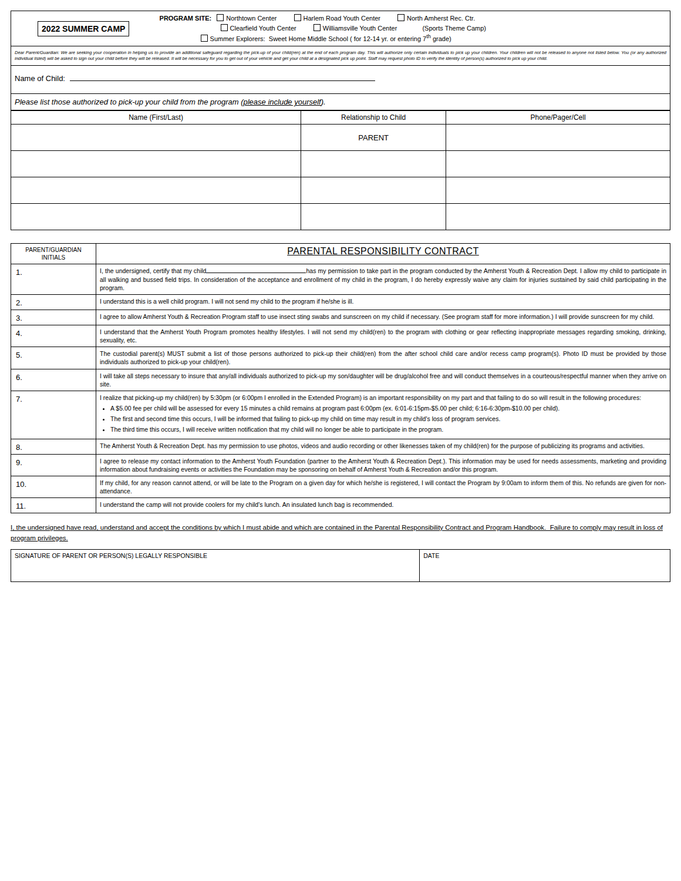| 2022 SUMMER CAMP | PROGRAM SITE: Northtown Center Harlem Road Youth Center North Amherst Rec. Ctr. Clearfield Youth Center Williamsville Youth Center (Sports Theme Camp) Summer Explorers: Sweet Home Middle School ( for 12-14 yr. or entering 7 th grade) |
Dear Parent/Guardian: We are seeking your cooperation in helping us to provide an additional safeguard regarding the pick-up of your child(ren) at the end of each program day. This will authorize only certain individuals to pick up your children. Your children will not be released to anyone not listed below. You (or any authorized individual listed) will be asked to sign out your child before they will be released. It will be necessary for you to get out of your vehicle and get your child at a designated pick up point. Staff may request photo ID to verify the identity of person(s) authorized to pick up your child.
Name of Child:
Please list those authorized to pick-up your child from the program (please include yourself).
| Name (First/Last) | Relationship to Child | Phone/Pager/Cell |
| --- | --- | --- |
| | PARENT | |
| PARENT/GUARDIAN INITIALS | PARENTAL RESPONSIBILITY CONTRACT |
| --- | --- |
| 1. | I, the undersigned, certify that my child has my permission to take part in the program conducted by the Amherst Youth & Recreation Dept. I allow my child to participate in all walking and bussed field trips. In consideration of the acceptance and enrollment of my child in the program, I do hereby expressly waive any claim for injuries sustained by said child participating in the program. |
| 2. | I understand this is a well child program. I will not send my child to the program if he/she is ill. |
| 3. | I agree to allow Amherst Youth & Recreation Program staff to use insect sting swabs and sunscreen on my child if necessary. (See program staff for more information.) I will provide sunscreen for my child. |
| 4. | I understand that the Amherst Youth Program promotes healthy lifestyles. I will not send my child(ren) to the program with clothing or gear reflecting inappropriate messages regarding smoking, drinking, sexuality, etc. |
| 5. | The custodial parent(s) MUST submit a list of those persons authorized to pick-up their child(ren) from the after school child care and/or recess camp program(s). Photo ID must be provided by those individuals authorized to pick-up your child(ren). |
| 6. | I will take all steps necessary to insure that any/all individuals authorized to pick-up my son/daughter will be drug/alcohol free and will conduct themselves in a courteous/respectful manner when they arrive on site. |
| 7. | I realize that picking-up my child(ren) by 5:30pm (or 6:00pm I enrolled in the Extended Program) is an important responsibility on my part and that failing to do so will result in the following procedures: A $5.00 fee per child will be assessed for every 15 minutes a child remains at program past 6:00pm (ex. 6:01-6:15pm-$5.00 per child; 6:16-6:30pm-$10.00 per child). The first and second time this occurs, I will be informed that failing to pick-up my child on time may result in my child's loss of program services. The third time this occurs, I will receive written notification that my child will no longer be able to participate in the program. |
| 8. | The Amherst Youth & Recreation Dept. has my permission to use photos, videos and audio recording or other likenesses taken of my child(ren) for the purpose of publicizing its programs and activities. |
| 9. | I agree to release my contact information to the Amherst Youth Foundation (partner to the Amherst Youth & Recreation Dept.). This information may be used for needs assessments, marketing and providing information about fundraising events or activities the Foundation may be sponsoring on behalf of Amherst Youth & Recreation and/or this program. |
| 10. | If my child, for any reason cannot attend, or will be late to the Program on a given day for which he/she is registered, I will contact the Program by 9:00am to inform them of this. No refunds are given for non-attendance. |
| 11. | I understand the camp will not provide coolers for my child's lunch. An insulated lunch bag is recommended. |
I, the undersigned have read, understand and accept the conditions by which I must abide and which are contained in the Parental Responsibility Contract and Program Handbook. Failure to comply may result in loss of program privileges.
| SIGNATURE OF PARENT OR PERSON(S) LEGALLY RESPONSIBLE | DATE |